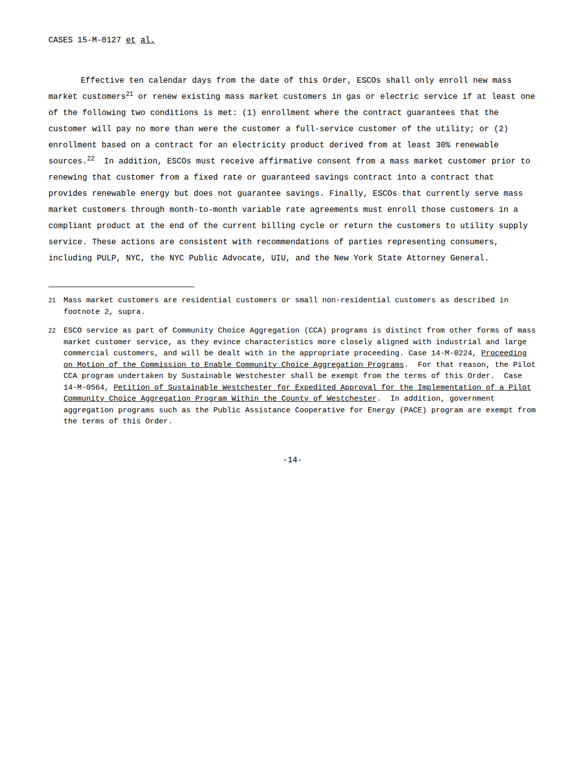CASES 15-M-0127 et al.
Effective ten calendar days from the date of this Order, ESCOs shall only enroll new mass market customers21 or renew existing mass market customers in gas or electric service if at least one of the following two conditions is met: (1) enrollment where the contract guarantees that the customer will pay no more than were the customer a full-service customer of the utility; or (2) enrollment based on a contract for an electricity product derived from at least 30% renewable sources.22 In addition, ESCOs must receive affirmative consent from a mass market customer prior to renewing that customer from a fixed rate or guaranteed savings contract into a contract that provides renewable energy but does not guarantee savings. Finally, ESCOs that currently serve mass market customers through month-to-month variable rate agreements must enroll those customers in a compliant product at the end of the current billing cycle or return the customers to utility supply service. These actions are consistent with recommendations of parties representing consumers, including PULP, NYC, the NYC Public Advocate, UIU, and the New York State Attorney General.
21
Mass market customers are residential customers or small non-residential customers as described in footnote 2, supra.
22
ESCO service as part of Community Choice Aggregation (CCA) programs is distinct from other forms of mass market customer service, as they evince characteristics more closely aligned with industrial and large commercial customers, and will be dealt with in the appropriate proceeding. Case 14-M-0224, Proceeding on Motion of the Commission to Enable Community Choice Aggregation Programs. For that reason, the Pilot CCA program undertaken by Sustainable Westchester shall be exempt from the terms of this Order. Case 14-M-0564, Petition of Sustainable Westchester for Expedited Approval for the Implementation of a Pilot Community Choice Aggregation Program Within the County of Westchester. In addition, government aggregation programs such as the Public Assistance Cooperative for Energy (PACE) program are exempt from the terms of this Order.
-14-